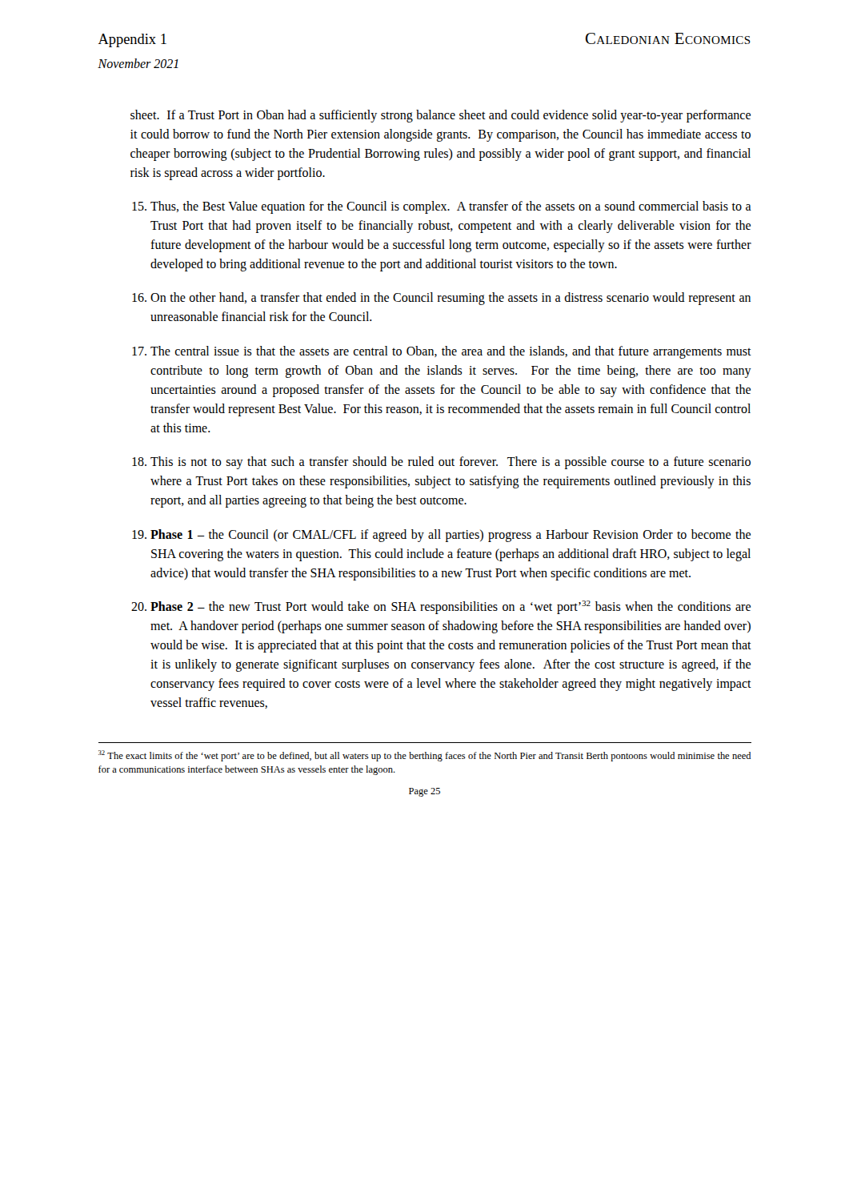Appendix 1 Caledonian Economics
November 2021
sheet. If a Trust Port in Oban had a sufficiently strong balance sheet and could evidence solid year-to-year performance it could borrow to fund the North Pier extension alongside grants. By comparison, the Council has immediate access to cheaper borrowing (subject to the Prudential Borrowing rules) and possibly a wider pool of grant support, and financial risk is spread across a wider portfolio.
Thus, the Best Value equation for the Council is complex. A transfer of the assets on a sound commercial basis to a Trust Port that had proven itself to be financially robust, competent and with a clearly deliverable vision for the future development of the harbour would be a successful long term outcome, especially so if the assets were further developed to bring additional revenue to the port and additional tourist visitors to the town.
On the other hand, a transfer that ended in the Council resuming the assets in a distress scenario would represent an unreasonable financial risk for the Council.
The central issue is that the assets are central to Oban, the area and the islands, and that future arrangements must contribute to long term growth of Oban and the islands it serves. For the time being, there are too many uncertainties around a proposed transfer of the assets for the Council to be able to say with confidence that the transfer would represent Best Value. For this reason, it is recommended that the assets remain in full Council control at this time.
This is not to say that such a transfer should be ruled out forever. There is a possible course to a future scenario where a Trust Port takes on these responsibilities, subject to satisfying the requirements outlined previously in this report, and all parties agreeing to that being the best outcome.
Phase 1 – the Council (or CMAL/CFL if agreed by all parties) progress a Harbour Revision Order to become the SHA covering the waters in question. This could include a feature (perhaps an additional draft HRO, subject to legal advice) that would transfer the SHA responsibilities to a new Trust Port when specific conditions are met.
Phase 2 – the new Trust Port would take on SHA responsibilities on a ‘wet port’32 basis when the conditions are met. A handover period (perhaps one summer season of shadowing before the SHA responsibilities are handed over) would be wise. It is appreciated that at this point that the costs and remuneration policies of the Trust Port mean that it is unlikely to generate significant surpluses on conservancy fees alone. After the cost structure is agreed, if the conservancy fees required to cover costs were of a level where the stakeholder agreed they might negatively impact vessel traffic revenues,
32 The exact limits of the ‘wet port’ are to be defined, but all waters up to the berthing faces of the North Pier and Transit Berth pontoons would minimise the need for a communications interface between SHAs as vessels enter the lagoon.
Page 25